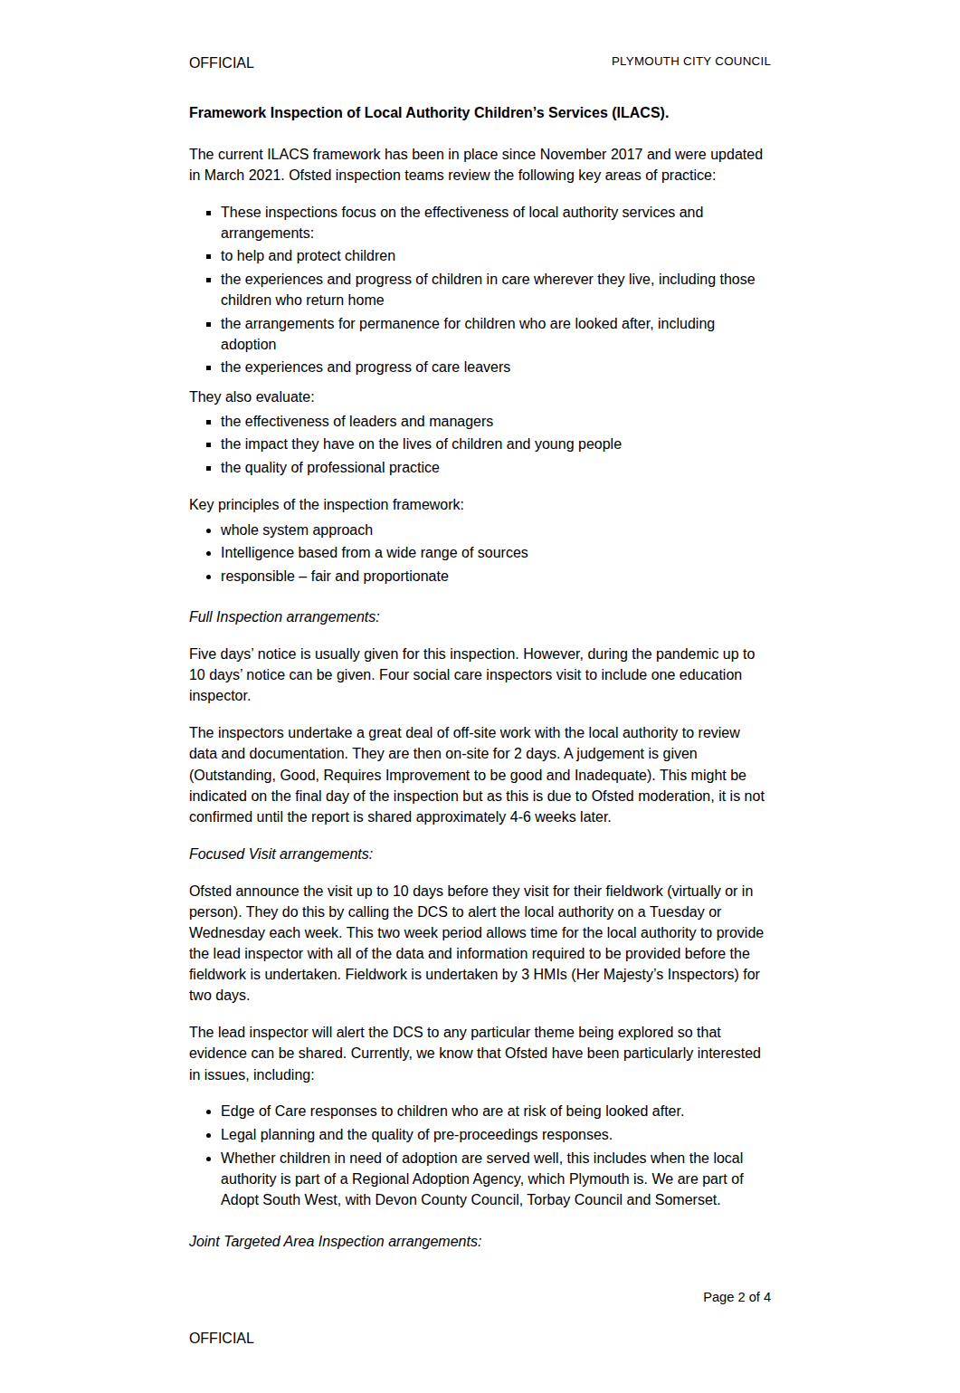OFFICIAL
PLYMOUTH CITY COUNCIL
Framework Inspection of Local Authority Children’s Services (ILACS).
The current ILACS framework has been in place since November 2017 and were updated in March 2021. Ofsted inspection teams review the following key areas of practice:
These inspections focus on the effectiveness of local authority services and arrangements:
to help and protect children
the experiences and progress of children in care wherever they live, including those children who return home
the arrangements for permanence for children who are looked after, including adoption
the experiences and progress of care leavers
They also evaluate:
the effectiveness of leaders and managers
the impact they have on the lives of children and young people
the quality of professional practice
Key principles of the inspection framework:
whole system approach
Intelligence based from a wide range of sources
responsible – fair and proportionate
Full Inspection arrangements:
Five days’ notice is usually given for this inspection. However, during the pandemic up to 10 days’ notice can be given. Four social care inspectors visit to include one education inspector.
The inspectors undertake a great deal of off-site work with the local authority to review data and documentation. They are then on-site for 2 days. A judgement is given (Outstanding, Good, Requires Improvement to be good and Inadequate). This might be indicated on the final day of the inspection but as this is due to Ofsted moderation, it is not confirmed until the report is shared approximately 4-6 weeks later.
Focused Visit arrangements:
Ofsted announce the visit up to 10 days before they visit for their fieldwork (virtually or in person). They do this by calling the DCS to alert the local authority on a Tuesday or Wednesday each week. This two week period allows time for the local authority to provide the lead inspector with all of the data and information required to be provided before the fieldwork is undertaken. Fieldwork is undertaken by 3 HMIs (Her Majesty’s Inspectors) for two days.
The lead inspector will alert the DCS to any particular theme being explored so that evidence can be shared. Currently, we know that Ofsted have been particularly interested in issues, including:
Edge of Care responses to children who are at risk of being looked after.
Legal planning and the quality of pre-proceedings responses.
Whether children in need of adoption are served well, this includes when the local authority is part of a Regional Adoption Agency, which Plymouth is. We are part of Adopt South West, with Devon County Council, Torbay Council and Somerset.
Joint Targeted Area Inspection arrangements:
Page 2 of 4
OFFICIAL